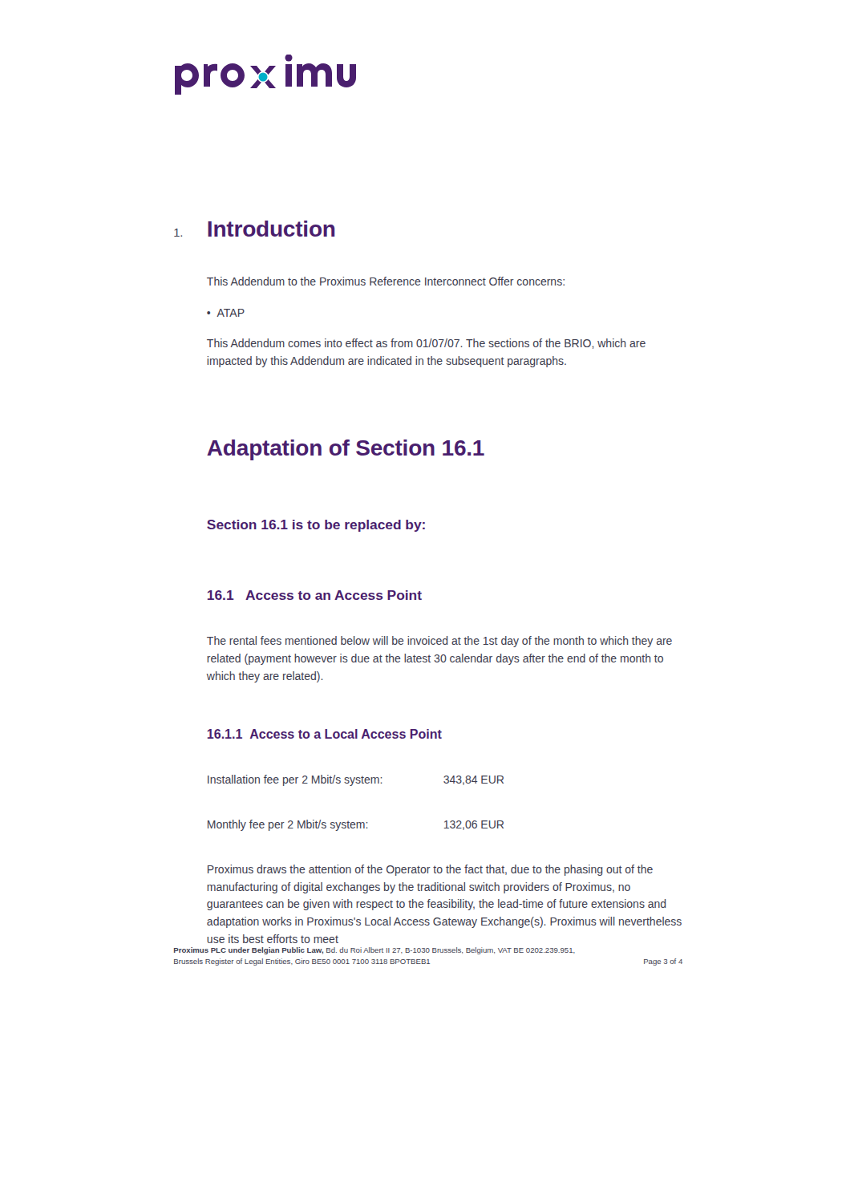1. Introduction
This Addendum to the Proximus Reference Interconnect Offer concerns:
• ATAP
This Addendum comes into effect as from 01/07/07. The sections of the BRIO, which are impacted by this Addendum are indicated in the subsequent paragraphs.
Adaptation of Section 16.1
Section 16.1 is to be replaced by:
16.1 Access to an Access Point
The rental fees mentioned below will be invoiced at the 1st day of the month to which they are related (payment however is due at the latest 30 calendar days after the end of the month to which they are related).
16.1.1 Access to a Local Access Point
Installation fee per 2 Mbit/s system: 343,84 EUR
Monthly fee per 2 Mbit/s system: 132,06 EUR
Proximus draws the attention of the Operator to the fact that, due to the phasing out of the manufacturing of digital exchanges by the traditional switch providers of Proximus, no guarantees can be given with respect to the feasibility, the lead-time of future extensions and adaptation works in Proximus's Local Access Gateway Exchange(s). Proximus will nevertheless use its best efforts to meet
Proximus PLC under Belgian Public Law, Bd. du Roi Albert II 27, B-1030 Brussels, Belgium, VAT BE 0202.239.951,
Brussels Register of Legal Entities, Giro BE50 0001 7100 3118 BPOTBEB1
Page 3 of 4